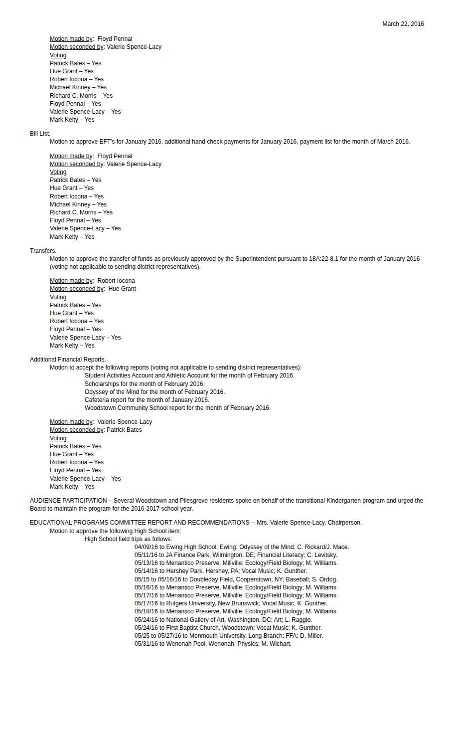March 22, 2016
Motion made by: Floyd Pennal
Motion seconded by: Valerie Spence-Lacy
Voting
Patrick Bates – Yes
Hue Grant – Yes
Robert Iocona – Yes
Michael Kinney – Yes
Richard C. Morris – Yes
Floyd Pennal – Yes
Valerie Spence-Lacy – Yes
Mark Kelty – Yes
Bill List.
Motion to approve EFT's for January 2016, additional hand check payments for January 2016, payment list for the month of March 2016.
Motion made by: Floyd Pennal
Motion seconded by: Valerie Spence-Lacy
Voting
Patrick Bates – Yes
Hue Grant – Yes
Robert Iocona – Yes
Michael Kinney – Yes
Richard C. Morris – Yes
Floyd Pennal – Yes
Valerie Spence-Lacy – Yes
Mark Kelty – Yes
Transfers.
Motion to approve the transfer of funds as previously approved by the Superintendent pursuant to 18A:22-8.1 for the month of January 2016 (voting not applicable to sending district representatives).
Motion made by: Robert Iocona
Motion seconded by: Hue Grant
Voting
Patrick Bates – Yes
Hue Grant – Yes
Robert Iocona – Yes
Floyd Pennal – Yes
Valerie Spence-Lacy – Yes
Mark Kelty – Yes
Additional Financial Reports.
Motion to accept the following reports (voting not applicable to sending district representatives):
Student Activities Account and Athletic Account for the month of February 2016.
Scholarships for the month of February 2016.
Odyssey of the Mind for the month of February 2016.
Cafeteria report for the month of January 2016.
Woodstown Community School report for the month of February 2016.
Motion made by: Valerie Spence-Lacy
Motion seconded by: Patrick Bates
Voting
Patrick Bates – Yes
Hue Grant – Yes
Robert Iocona – Yes
Floyd Pennal – Yes
Valerie Spence-Lacy – Yes
Mark Kelty – Yes
AUDIENCE PARTICIPATION – Several Woodstown and Pilesgrove residents spoke on behalf of the transitional Kindergarten program and urged the Board to maintain the program for the 2016-2017 school year.
EDUCATIONAL PROGRAMS COMMITTEE REPORT AND RECOMMENDATIONS -- Mrs. Valerie Spence-Lacy, Chairperson.
Motion to approve the following High School item:
High School field trips as follows:
04/09/16 to Ewing High School, Ewing; Odyssey of the Mind; C. Rickard/J. Mace.
05/11/16 to JA Finance Park, Wilmington, DE; Financial Literacy; C. Levitsky.
05/13/16 to Menantico Preserve, Millville; Ecology/Field Biology; M. Williams.
05/14/16 to Hershey Park, Hershey, PA; Vocal Music; K. Gunther.
05/15 to 05/16/16 to Doubleday Field, Cooperstown, NY; Baseball; S. Ordog.
05/16/16 to Menantico Preserve, Millville; Ecology/Field Biology; M. Williams.
05/17/16 to Menantico Preserve, Millville; Ecology/Field Biology; M. Williams.
05/17/16 to Rutgers University, New Brunswick; Vocal Music; K. Gunther.
05/18/16 to Menantico Preserve, Millville; Ecology/Field Biology; M. Williams.
05/24/16 to National Gallery of Art, Washington, DC; Art; L. Raggio.
05/24/16 to First Baptist Church, Woodstown; Vocal Music; K. Gunther.
05/25 to 05/27/16 to Monmouth University, Long Branch; FFA; D. Miller.
05/31/16 to Wenonah Pool, Wenonah; Physics; M. Wichart.